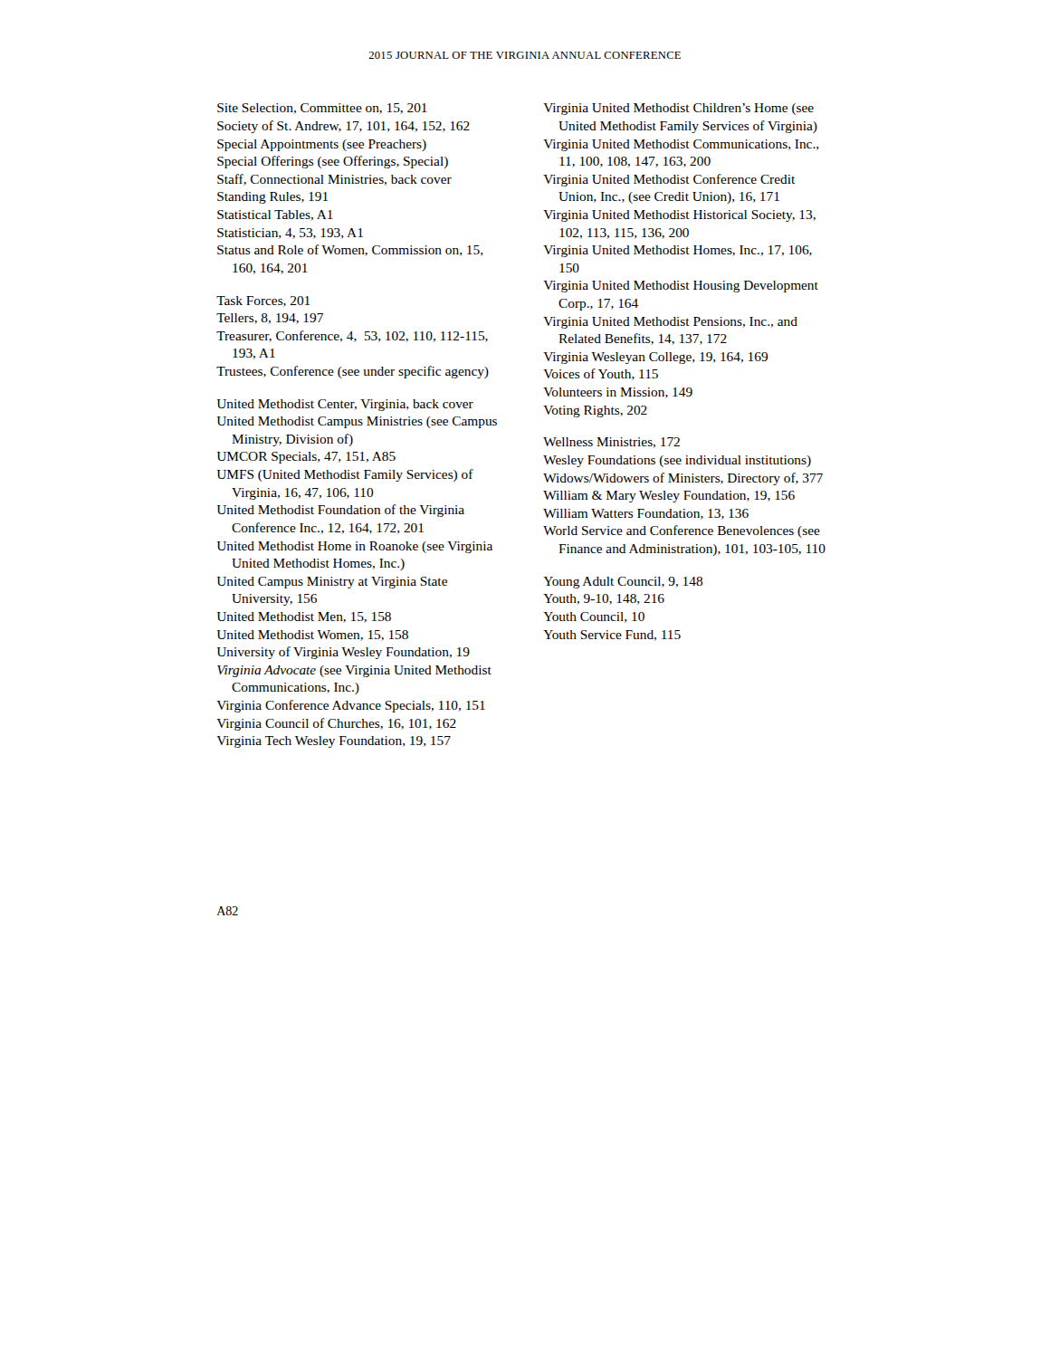2015 Journal of the Virginia Annual Conference
Site Selection, Committee on, 15, 201
Society of St. Andrew, 17, 101, 164, 152, 162
Special Appointments (see Preachers)
Special Offerings (see Offerings, Special)
Staff, Connectional Ministries, back cover
Standing Rules, 191
Statistical Tables, A1
Statistician, 4, 53, 193, A1
Status and Role of Women, Commission on, 15, 160, 164, 201
Task Forces, 201
Tellers, 8, 194, 197
Treasurer, Conference, 4, 53, 102, 110, 112-115, 193, A1
Trustees, Conference (see under specific agency)
United Methodist Center, Virginia, back cover
United Methodist Campus Ministries (see Campus Ministry, Division of)
UMCOR Specials, 47, 151, A85
UMFS (United Methodist Family Services) of Virginia, 16, 47, 106, 110
United Methodist Foundation of the Virginia Conference Inc., 12, 164, 172, 201
United Methodist Home in Roanoke (see Virginia United Methodist Homes, Inc.)
United Campus Ministry at Virginia State University, 156
United Methodist Men, 15, 158
United Methodist Women, 15, 158
University of Virginia Wesley Foundation, 19
Virginia Advocate (see Virginia United Methodist Communications, Inc.)
Virginia Conference Advance Specials, 110, 151
Virginia Council of Churches, 16, 101, 162
Virginia Tech Wesley Foundation, 19, 157
Virginia United Methodist Children’s Home (see United Methodist Family Services of Virginia)
Virginia United Methodist Communications, Inc., 11, 100, 108, 147, 163, 200
Virginia United Methodist Conference Credit Union, Inc., (see Credit Union), 16, 171
Virginia United Methodist Historical Society, 13, 102, 113, 115, 136, 200
Virginia United Methodist Homes, Inc., 17, 106, 150
Virginia United Methodist Housing Development Corp., 17, 164
Virginia United Methodist Pensions, Inc., and Related Benefits, 14, 137, 172
Virginia Wesleyan College, 19, 164, 169
Voices of Youth, 115
Volunteers in Mission, 149
Voting Rights, 202
Wellness Ministries, 172
Wesley Foundations (see individual institutions)
Widows/Widowers of Ministers, Directory of, 377
William & Mary Wesley Foundation, 19, 156
William Watters Foundation, 13, 136
World Service and Conference Benevolences (see Finance and Administration), 101, 103-105, 110
Young Adult Council, 9, 148
Youth, 9-10, 148, 216
Youth Council, 10
Youth Service Fund, 115
A82